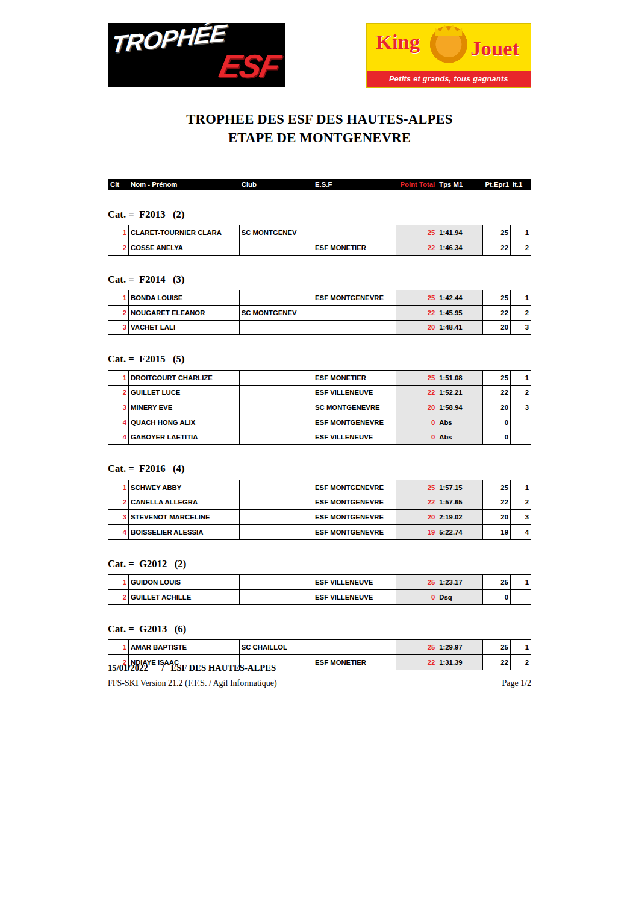TROPHÉE
ESF
King
Jouet
Petits et grands, tous gagnants
TROPHEE DES ESF DES HAUTES-ALPES
ETAPE DE MONTGENEVRE
| Clt | Nom - Prénom | Club | E.S.F | Point Total | Tps M1 | Pt.Epr1 | It.1 |
Cat. = F2013 (2)
| 1 | CLARET-TOURNIER CLARA | SC MONTGENEV | | 25 | 1:41.94 | 25 | 1 |
| 2 | COSSE ANELYA | | ESF MONETIER | 22 | 1:46.34 | 22 | 2 |
Cat. = F2014 (3)
| 1 | BONDA LOUISE | | ESF MONTGENEVRE | 25 | 1:42.44 | 25 | 1 |
| 2 | NOUGARET ELEANOR | SC MONTGENEV | | 22 | 1:45.95 | 22 | 2 |
| 3 | VACHET LALI | | | 20 | 1:48.41 | 20 | 3 |
Cat. = F2015 (5)
| 1 | DROITCOURT CHARLIZE | | ESF MONETIER | 25 | 1:51.08 | 25 | 1 |
| 2 | GUILLET LUCE | | ESF VILLENEUVE | 22 | 1:52.21 | 22 | 2 |
| 3 | MINERY EVE | | SC MONTGENEVRE | 20 | 1:58.94 | 20 | 3 |
| 4 | QUACH HONG ALIX | | ESF MONTGENEVRE | 0 | Abs | 0 | |
| 4 | GABOYER LAETITIA | | ESF VILLENEUVE | 0 | Abs | 0 | |
Cat. = F2016 (4)
| 1 | SCHWEY ABBY | | ESF MONTGENEVRE | 25 | 1:57.15 | 25 | 1 |
| 2 | CANELLA ALLEGRA | | ESF MONTGENEVRE | 22 | 1:57.65 | 22 | 2 |
| 3 | STEVENOT MARCELINE | | ESF MONTGENEVRE | 20 | 2:19.02 | 20 | 3 |
| 4 | BOISSELIER ALESSIA | | ESF MONTGENEVRE | 19 | 5:22.74 | 19 | 4 |
Cat. = G2012 (2)
| 1 | GUIDON LOUIS | | ESF VILLENEUVE | 25 | 1:23.17 | 25 | 1 |
| 2 | GUILLET ACHILLE | | ESF VILLENEUVE | 0 | Dsq | 0 | |
Cat. = G2013 (6)
| 1 | AMAR BAPTISTE | SC CHAILLOL | | 25 | 1:29.97 | 25 | 1 |
| 2 | NDIAYE ISAAC | | ESF MONETIER | 22 | 1:31.39 | 22 | 2 |
15/01/2022/ ESF DES HAUTES-ALPES
FFS-SKI Version 21.2 (F.F.S. / Agil Informatique) Page 1/2